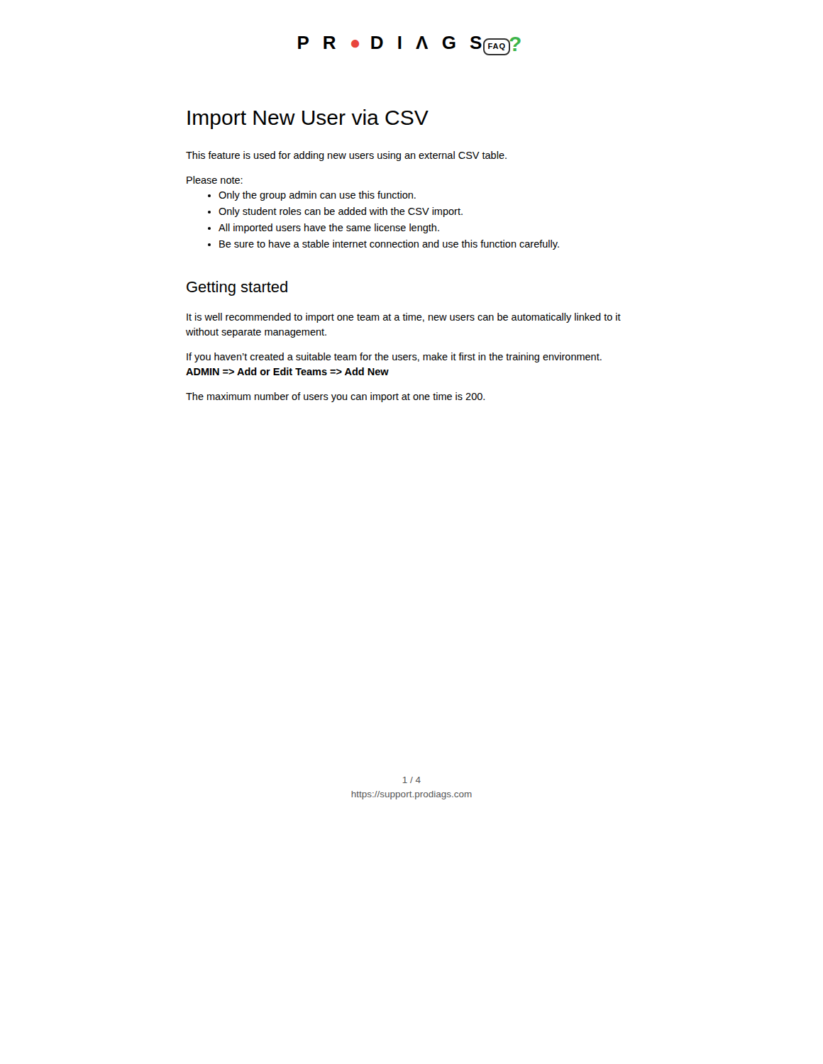P R ● D I Λ G SFAQ?
Import New User via CSV
This feature is used for adding new users using an external CSV table.
Please note:
Only the group admin can use this function.
Only student roles can be added with the CSV import.
All imported users have the same license length.
Be sure to have a stable internet connection and use this function carefully.
Getting started
It is well recommended to import one team at a time, new users can be automatically linked to it without separate management.
If you haven’t created a suitable team for the users, make it first in the training environment.
ADMIN => Add or Edit Teams => Add New
The maximum number of users you can import at one time is 200.
1 / 4
https://support.prodiags.com